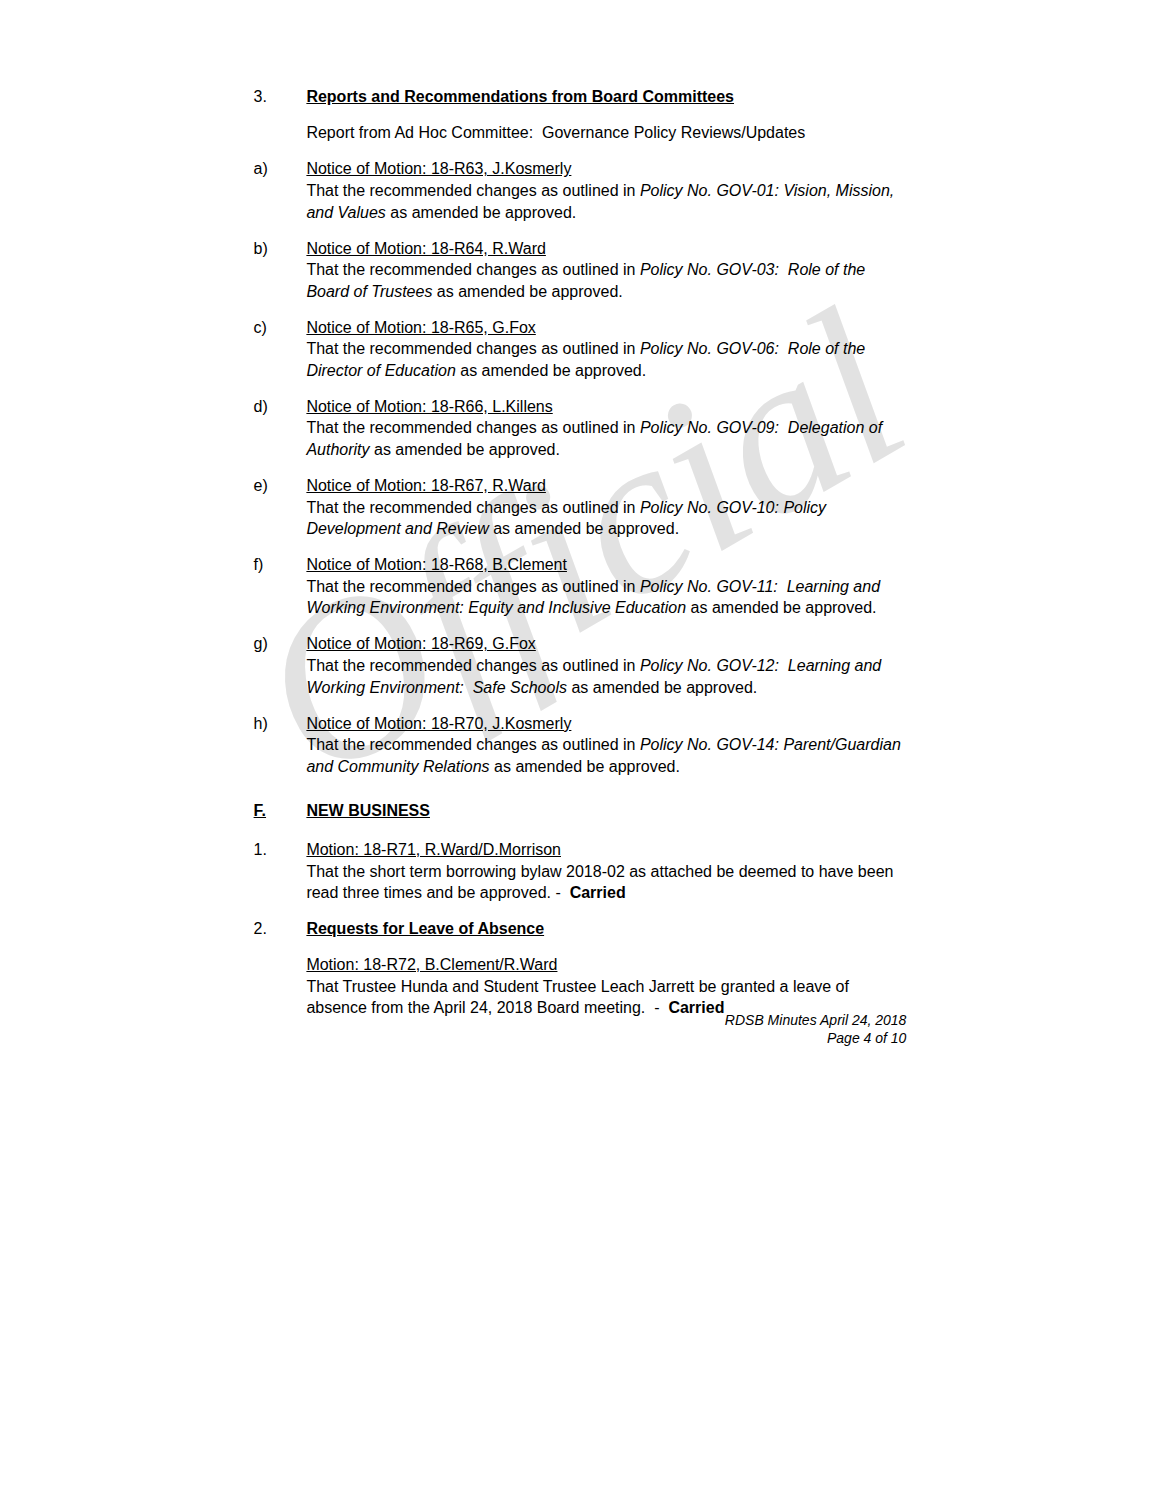Official
3.
Reports and Recommendations from Board Committees
Report from Ad Hoc Committee: Governance Policy Reviews/Updates
a)
Notice of Motion: 18-R63, J.Kosmerly
That the recommended changes as outlined in Policy No. GOV-01: Vision, Mission, and Values as amended be approved.
b)
Notice of Motion: 18-R64, R.Ward
That the recommended changes as outlined in Policy No. GOV-03: Role of the Board of Trustees as amended be approved.
c)
Notice of Motion: 18-R65, G.Fox
That the recommended changes as outlined in Policy No. GOV-06: Role of the Director of Education as amended be approved.
d)
Notice of Motion: 18-R66, L.Killens
That the recommended changes as outlined in Policy No. GOV-09: Delegation of Authority as amended be approved.
e)
Notice of Motion: 18-R67, R.Ward
That the recommended changes as outlined in Policy No. GOV-10: Policy Development and Review as amended be approved.
f)
Notice of Motion: 18-R68, B.Clement
That the recommended changes as outlined in Policy No. GOV-11: Learning and Working Environment: Equity and Inclusive Education as amended be approved.
g)
Notice of Motion: 18-R69, G.Fox
That the recommended changes as outlined in Policy No. GOV-12: Learning and Working Environment: Safe Schools as amended be approved.
h)
Notice of Motion: 18-R70, J.Kosmerly
That the recommended changes as outlined in Policy No. GOV-14: Parent/Guardian and Community Relations as amended be approved.
F.
NEW BUSINESS
1.
Motion: 18-R71, R.Ward/D.Morrison
That the short term borrowing bylaw 2018-02 as attached be deemed to have been read three times and be approved. - Carried
2.
Requests for Leave of Absence
Motion: 18-R72, B.Clement/R.Ward
That Trustee Hunda and Student Trustee Leach Jarrett be granted a leave of absence from the April 24, 2018 Board meeting. - Carried
RDSB Minutes April 24, 2018
Page 4 of 10